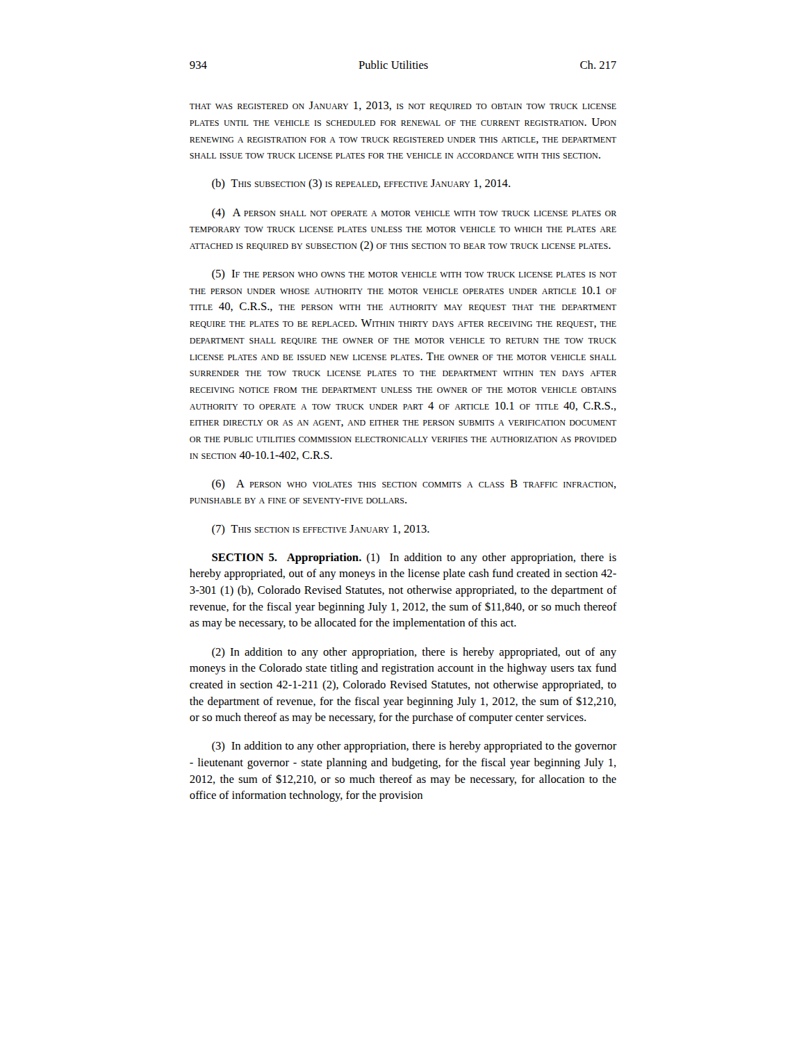934 Public Utilities Ch. 217
that was registered on January 1, 2013, is not required to obtain tow truck license plates until the vehicle is scheduled for renewal of the current registration. Upon renewing a registration for a tow truck registered under this article, the department shall issue tow truck license plates for the vehicle in accordance with this section.
(b) This subsection (3) is repealed, effective January 1, 2014.
(4) A person shall not operate a motor vehicle with tow truck license plates or temporary tow truck license plates unless the motor vehicle to which the plates are attached is required by subsection (2) of this section to bear tow truck license plates.
(5) If the person who owns the motor vehicle with tow truck license plates is not the person under whose authority the motor vehicle operates under article 10.1 of title 40, C.R.S., the person with the authority may request that the department require the plates to be replaced. Within thirty days after receiving the request, the department shall require the owner of the motor vehicle to return the tow truck license plates and be issued new license plates. The owner of the motor vehicle shall surrender the tow truck license plates to the department within ten days after receiving notice from the department unless the owner of the motor vehicle obtains authority to operate a tow truck under part 4 of article 10.1 of title 40, C.R.S., either directly or as an agent, and either the person submits a verification document or the public utilities commission electronically verifies the authorization as provided in section 40-10.1-402, C.R.S.
(6) A person who violates this section commits a class B traffic infraction, punishable by a fine of seventy-five dollars.
(7) This section is effective January 1, 2013.
SECTION 5. Appropriation. (1) In addition to any other appropriation, there is hereby appropriated, out of any moneys in the license plate cash fund created in section 42-3-301 (1) (b), Colorado Revised Statutes, not otherwise appropriated, to the department of revenue, for the fiscal year beginning July 1, 2012, the sum of $11,840, or so much thereof as may be necessary, to be allocated for the implementation of this act.
(2) In addition to any other appropriation, there is hereby appropriated, out of any moneys in the Colorado state titling and registration account in the highway users tax fund created in section 42-1-211 (2), Colorado Revised Statutes, not otherwise appropriated, to the department of revenue, for the fiscal year beginning July 1, 2012, the sum of $12,210, or so much thereof as may be necessary, for the purchase of computer center services.
(3) In addition to any other appropriation, there is hereby appropriated to the governor - lieutenant governor - state planning and budgeting, for the fiscal year beginning July 1, 2012, the sum of $12,210, or so much thereof as may be necessary, for allocation to the office of information technology, for the provision